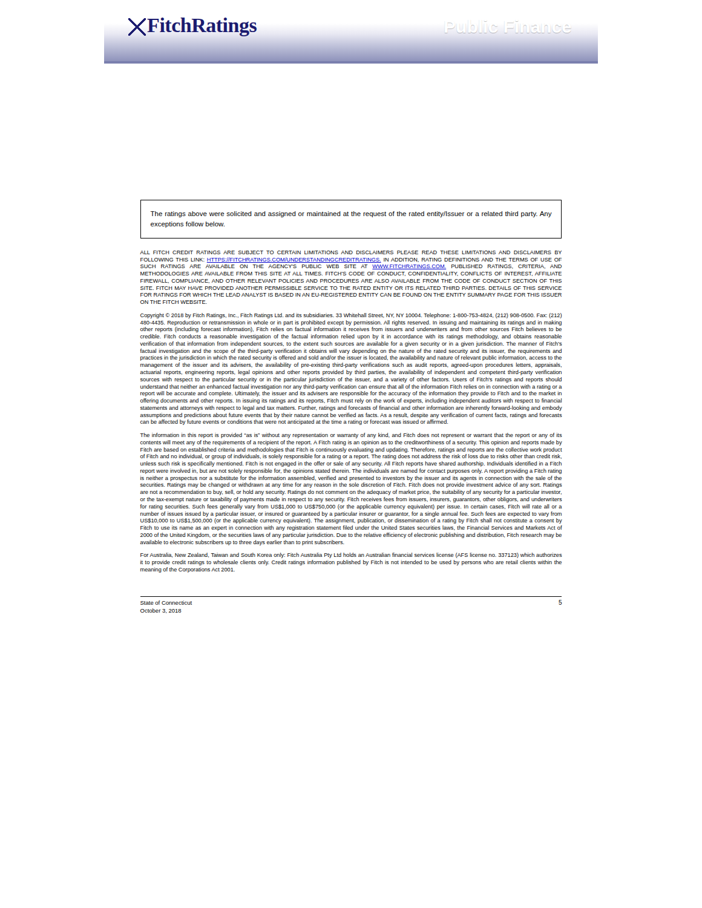FitchRatings
Public Finance
The ratings above were solicited and assigned or maintained at the request of the rated entity/Issuer or a related third party. Any exceptions follow below.
ALL FITCH CREDIT RATINGS ARE SUBJECT TO CERTAIN LIMITATIONS AND DISCLAIMERS PLEASE READ THESE LIMITATIONS AND DISCLAIMERS BY FOLLOWING THIS LINK: HTTPS://FITCHRATINGS.COM/UNDERSTANDINGCREDITRATINGS. IN ADDITION, RATING DEFINITIONS AND THE TERMS OF USE OF SUCH RATINGS ARE AVAILABLE ON THE AGENCY'S PUBLIC WEB SITE AT WWW.FITCHRATINGS.COM. PUBLISHED RATINGS, CRITERIA, AND METHODOLOGIES ARE AVAILABLE FROM THIS SITE AT ALL TIMES. FITCH'S CODE OF CONDUCT, CONFIDENTIALITY, CONFLICTS OF INTEREST, AFFILIATE FIREWALL, COMPLIANCE, AND OTHER RELEVANT POLICIES AND PROCEDURES ARE ALSO AVAILABLE FROM THE CODE OF CONDUCT SECTION OF THIS SITE. FITCH MAY HAVE PROVIDED ANOTHER PERMISSIBLE SERVICE TO THE RATED ENTITY OR ITS RELATED THIRD PARTIES. DETAILS OF THIS SERVICE FOR RATINGS FOR WHICH THE LEAD ANALYST IS BASED IN AN EU-REGISTERED ENTITY CAN BE FOUND ON THE ENTITY SUMMARY PAGE FOR THIS ISSUER ON THE FITCH WEBSITE.
Copyright © 2018 by Fitch Ratings, Inc., Fitch Ratings Ltd. and its subsidiaries. 33 Whitehall Street, NY, NY 10004. Telephone: 1-800-753-4824, (212) 908-0500. Fax: (212) 480-4435. Reproduction or retransmission in whole or in part is prohibited except by permission. All rights reserved. In issuing and maintaining its ratings and in making other reports (including forecast information), Fitch relies on factual information it receives from issuers and underwriters and from other sources Fitch believes to be credible. Fitch conducts a reasonable investigation of the factual information relied upon by it in accordance with its ratings methodology, and obtains reasonable verification of that information from independent sources, to the extent such sources are available for a given security or in a given jurisdiction. The manner of Fitch's factual investigation and the scope of the third-party verification it obtains will vary depending on the nature of the rated security and its issuer, the requirements and practices in the jurisdiction in which the rated security is offered and sold and/or the issuer is located, the availability and nature of relevant public information, access to the management of the issuer and its advisers, the availability of pre-existing third-party verifications such as audit reports, agreed-upon procedures letters, appraisals, actuarial reports, engineering reports, legal opinions and other reports provided by third parties, the availability of independent and competent third-party verification sources with respect to the particular security or in the particular jurisdiction of the issuer, and a variety of other factors. Users of Fitch's ratings and reports should understand that neither an enhanced factual investigation nor any third-party verification can ensure that all of the information Fitch relies on in connection with a rating or a report will be accurate and complete. Ultimately, the issuer and its advisers are responsible for the accuracy of the information they provide to Fitch and to the market in offering documents and other reports. In issuing its ratings and its reports, Fitch must rely on the work of experts, including independent auditors with respect to financial statements and attorneys with respect to legal and tax matters. Further, ratings and forecasts of financial and other information are inherently forward-looking and embody assumptions and predictions about future events that by their nature cannot be verified as facts. As a result, despite any verification of current facts, ratings and forecasts can be affected by future events or conditions that were not anticipated at the time a rating or forecast was issued or affirmed.
The information in this report is provided “as is” without any representation or warranty of any kind, and Fitch does not represent or warrant that the report or any of its contents will meet any of the requirements of a recipient of the report. A Fitch rating is an opinion as to the creditworthiness of a security. This opinion and reports made by Fitch are based on established criteria and methodologies that Fitch is continuously evaluating and updating. Therefore, ratings and reports are the collective work product of Fitch and no individual, or group of individuals, is solely responsible for a rating or a report. The rating does not address the risk of loss due to risks other than credit risk, unless such risk is specifically mentioned. Fitch is not engaged in the offer or sale of any security. All Fitch reports have shared authorship. Individuals identified in a Fitch report were involved in, but are not solely responsible for, the opinions stated therein. The individuals are named for contact purposes only. A report providing a Fitch rating is neither a prospectus nor a substitute for the information assembled, verified and presented to investors by the issuer and its agents in connection with the sale of the securities. Ratings may be changed or withdrawn at any time for any reason in the sole discretion of Fitch. Fitch does not provide investment advice of any sort. Ratings are not a recommendation to buy, sell, or hold any security. Ratings do not comment on the adequacy of market price, the suitability of any security for a particular investor, or the tax-exempt nature or taxability of payments made in respect to any security. Fitch receives fees from issuers, insurers, guarantors, other obligors, and underwriters for rating securities. Such fees generally vary from US$1,000 to US$750,000 (or the applicable currency equivalent) per issue. In certain cases, Fitch will rate all or a number of issues issued by a particular issuer, or insured or guaranteed by a particular insurer or guarantor, for a single annual fee. Such fees are expected to vary from US$10,000 to US$1,500,000 (or the applicable currency equivalent). The assignment, publication, or dissemination of a rating by Fitch shall not constitute a consent by Fitch to use its name as an expert in connection with any registration statement filed under the United States securities laws, the Financial Services and Markets Act of 2000 of the United Kingdom, or the securities laws of any particular jurisdiction. Due to the relative efficiency of electronic publishing and distribution, Fitch research may be available to electronic subscribers up to three days earlier than to print subscribers.
For Australia, New Zealand, Taiwan and South Korea only: Fitch Australia Pty Ltd holds an Australian financial services license (AFS license no. 337123) which authorizes it to provide credit ratings to wholesale clients only. Credit ratings information published by Fitch is not intended to be used by persons who are retail clients within the meaning of the Corporations Act 2001.
State of Connecticut
October 3, 2018
5